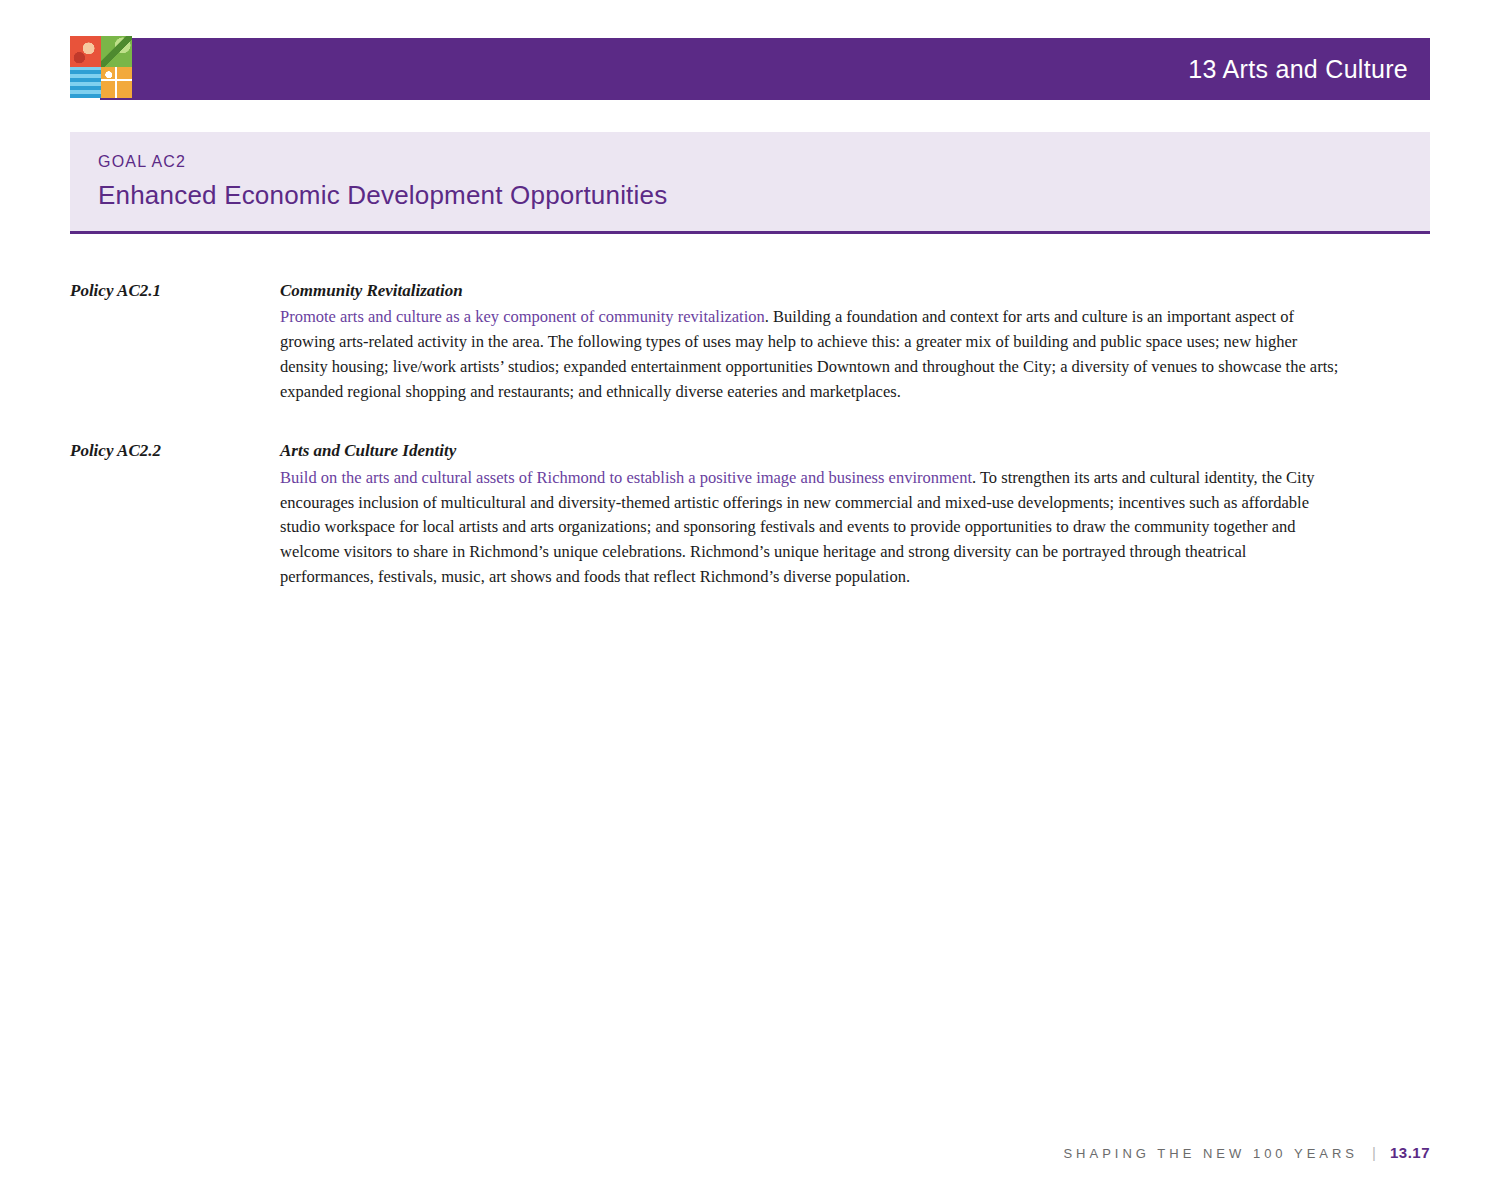13 Arts and Culture
Goal AC2
Enhanced Economic Development Opportunities
Policy AC2.1
Community Revitalization
Promote arts and culture as a key component of community revitalization. Building a foundation and context for arts and culture is an important aspect of growing arts-related activity in the area. The following types of uses may help to achieve this: a greater mix of building and public space uses; new higher density housing; live/work artists’ studios; expanded entertainment opportunities Downtown and throughout the City; a diversity of venues to showcase the arts; expanded regional shopping and restaurants; and ethnically diverse eateries and marketplaces.
Policy AC2.2
Arts and Culture Identity
Build on the arts and cultural assets of Richmond to establish a positive image and business environment. To strengthen its arts and cultural identity, the City encourages inclusion of multicultural and diversity-themed artistic offerings in new commercial and mixed-use developments; incentives such as affordable studio workspace for local artists and arts organizations; and sponsoring festivals and events to provide opportunities to draw the community together and welcome visitors to share in Richmond’s unique celebrations. Richmond’s unique heritage and strong diversity can be portrayed through theatrical performances, festivals, music, art shows and foods that reflect Richmond’s diverse population.
Shaping the New 100 Years | 13.17